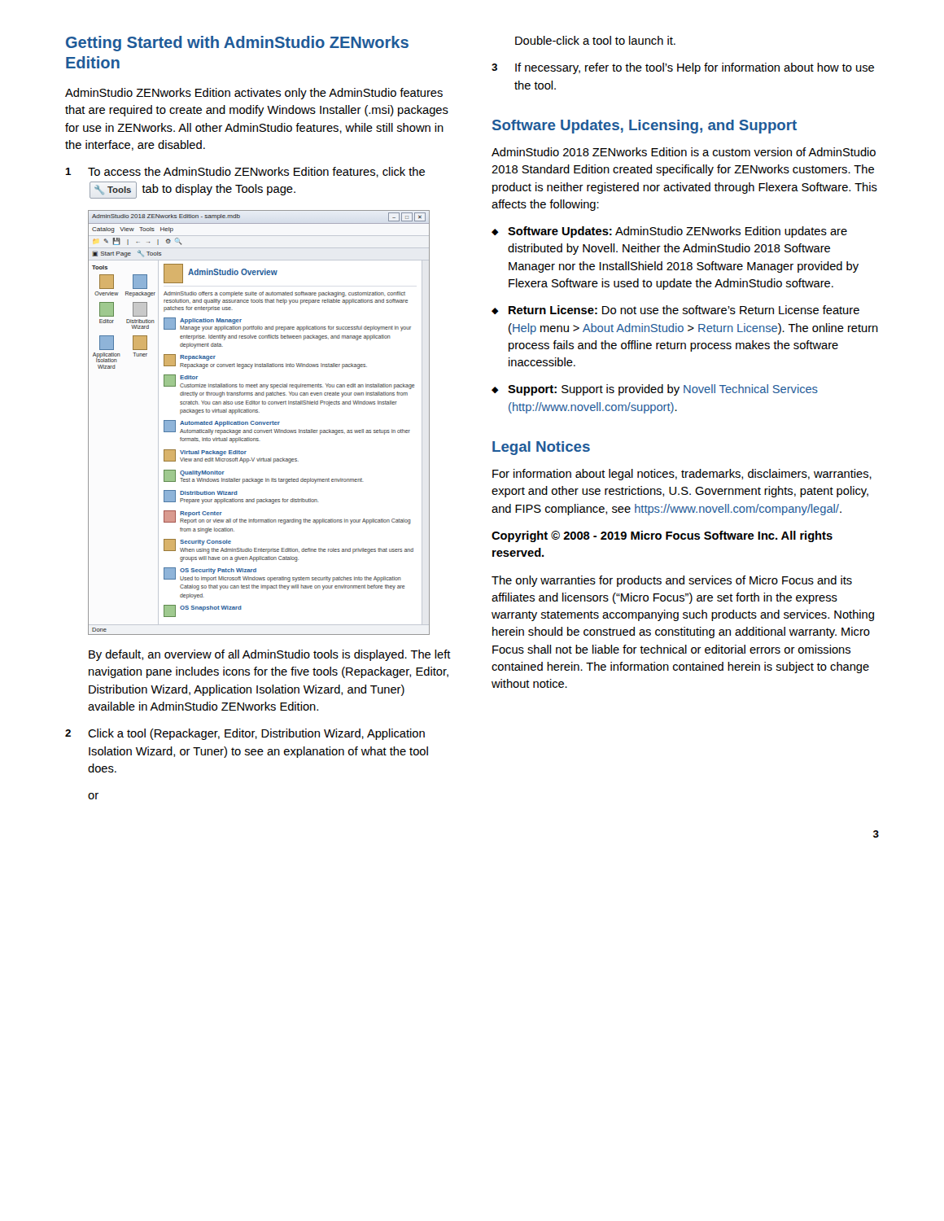Getting Started with AdminStudio ZENworks Edition
AdminStudio ZENworks Edition activates only the AdminStudio features that are required to create and modify Windows Installer (.msi) packages for use in ZENworks. All other AdminStudio features, while still shown in the interface, are disabled.
1 To access the AdminStudio ZENworks Edition features, click the 🔧Tools tab to display the Tools page.
AdminStudio 2018 ZENworks Edition - sample.mdb –□✕
Catalog View Tools Help
📁 ✎ 💾 | ← → | ⚙ 🔍
▣ Start Page 🔧 Tools
Tools
Overview
Repackager
Editor
Distribution Wizard
Application Isolation Wizard
Tuner
AdminStudio Overview
AdminStudio offers a complete suite of automated software packaging, customization, conflict resolution, and quality assurance tools that help you prepare reliable applications and software patches for enterprise use.
Application Manager Manage your application portfolio and prepare applications for successful deployment in your enterprise. Identify and resolve conflicts between packages, and manage application deployment data.
Repackager Repackage or convert legacy installations into Windows Installer packages.
Editor Customize installations to meet any special requirements. You can edit an installation package directly or through transforms and patches. You can even create your own installations from scratch. You can also use Editor to convert InstallShield Projects and Windows Installer packages to virtual applications.
Automated Application Converter Automatically repackage and convert Windows Installer packages, as well as setups in other formats, into virtual applications.
Virtual Package Editor View and edit Microsoft App-V virtual packages.
QualityMonitor Test a Windows Installer package in its targeted deployment environment.
Distribution Wizard Prepare your applications and packages for distribution.
Report Center Report on or view all of the information regarding the applications in your Application Catalog from a single location.
Security Console When using the AdminStudio Enterprise Edition, define the roles and privileges that users and groups will have on a given Application Catalog.
OS Security Patch Wizard Used to import Microsoft Windows operating system security patches into the Application Catalog so that you can test the impact they will have on your environment before they are deployed.
OS Snapshot Wizard
Done
By default, an overview of all AdminStudio tools is displayed. The left navigation pane includes icons for the five tools (Repackager, Editor, Distribution Wizard, Application Isolation Wizard, and Tuner) available in AdminStudio ZENworks Edition.
2 Click a tool (Repackager, Editor, Distribution Wizard, Application Isolation Wizard, or Tuner) to see an explanation of what the tool does.
or
Double-click a tool to launch it.
3 If necessary, refer to the tool’s Help for information about how to use the tool.
Software Updates, Licensing, and Support
AdminStudio 2018 ZENworks Edition is a custom version of AdminStudio 2018 Standard Edition created specifically for ZENworks customers. The product is neither registered nor activated through Flexera Software. This affects the following:
Software Updates: AdminStudio ZENworks Edition updates are distributed by Novell. Neither the AdminStudio 2018 Software Manager nor the InstallShield 2018 Software Manager provided by Flexera Software is used to update the AdminStudio software.
Return License: Do not use the software’s Return License feature (Help menu > About AdminStudio > Return License). The online return process fails and the offline return process makes the software inaccessible.
Support: Support is provided by Novell Technical Services (http://www.novell.com/support).
Legal Notices
For information about legal notices, trademarks, disclaimers, warranties, export and other use restrictions, U.S. Government rights, patent policy, and FIPS compliance, see https://www.novell.com/company/legal/.
Copyright © 2008 - 2019 Micro Focus Software Inc. All rights reserved.
The only warranties for products and services of Micro Focus and its affiliates and licensors (“Micro Focus”) are set forth in the express warranty statements accompanying such products and services. Nothing herein should be construed as constituting an additional warranty. Micro Focus shall not be liable for technical or editorial errors or omissions contained herein. The information contained herein is subject to change without notice.
3